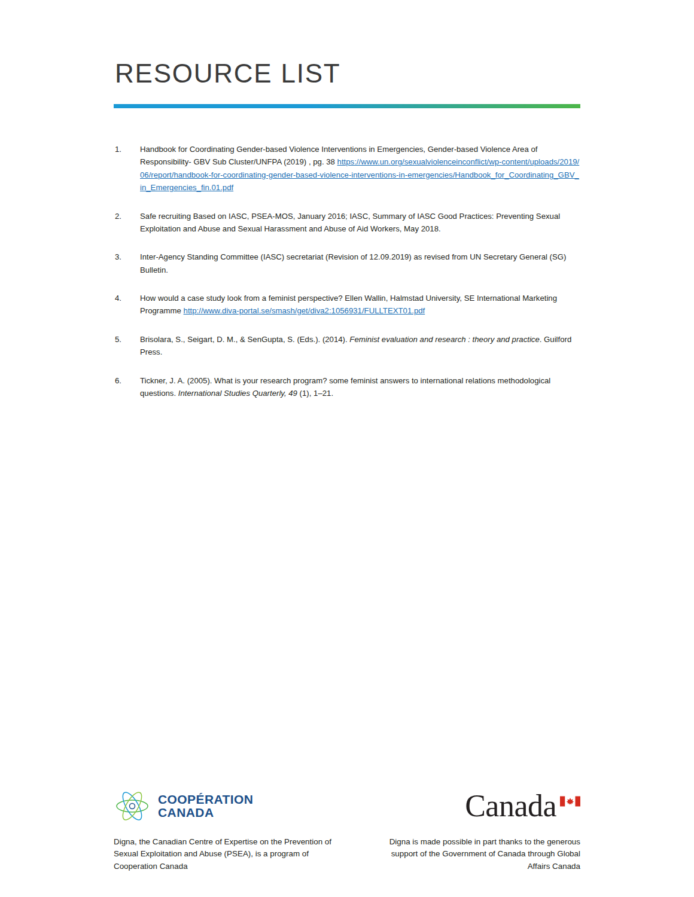Resource List
Handbook for Coordinating Gender-based Violence Interventions in Emergencies, Gender-based Violence Area of Responsibility- GBV Sub Cluster/UNFPA (2019) , pg. 38 https://www.un.org/sexualviolenceinconflict/wp-content/uploads/2019/06/report/handbook-for-coordinating-gender-based-violence-interventions-in-emergencies/Handbook_for_Coordinating_GBV_in_Emergencies_fin.01.pdf
Safe recruiting Based on IASC, PSEA-MOS, January 2016; IASC, Summary of IASC Good Practices: Preventing Sexual Exploitation and Abuse and Sexual Harassment and Abuse of Aid Workers, May 2018.
Inter-Agency Standing Committee (IASC) secretariat (Revision of 12.09.2019) as revised from UN Secretary General (SG) Bulletin.
How would a case study look from a feminist perspective? Ellen Wallin, Halmstad University, SE International Marketing Programme http://www.diva-portal.se/smash/get/diva2:1056931/FULLTEXT01.pdf
Brisolara, S., Seigart, D. M., & SenGupta, S. (Eds.). (2014). Feminist evaluation and research : theory and practice. Guilford Press.
Tickner, J. A. (2005). What is your research program? some feminist answers to international relations methodological questions. International Studies Quarterly, 49 (1), 1–21.
Coopération
Canada
Canada
Digna, the Canadian Centre of Expertise on the Prevention of Sexual Exploitation and Abuse (PSEA), is a program of Cooperation Canada
Digna is made possible in part thanks to the generous support of the Government of Canada through Global Affairs Canada